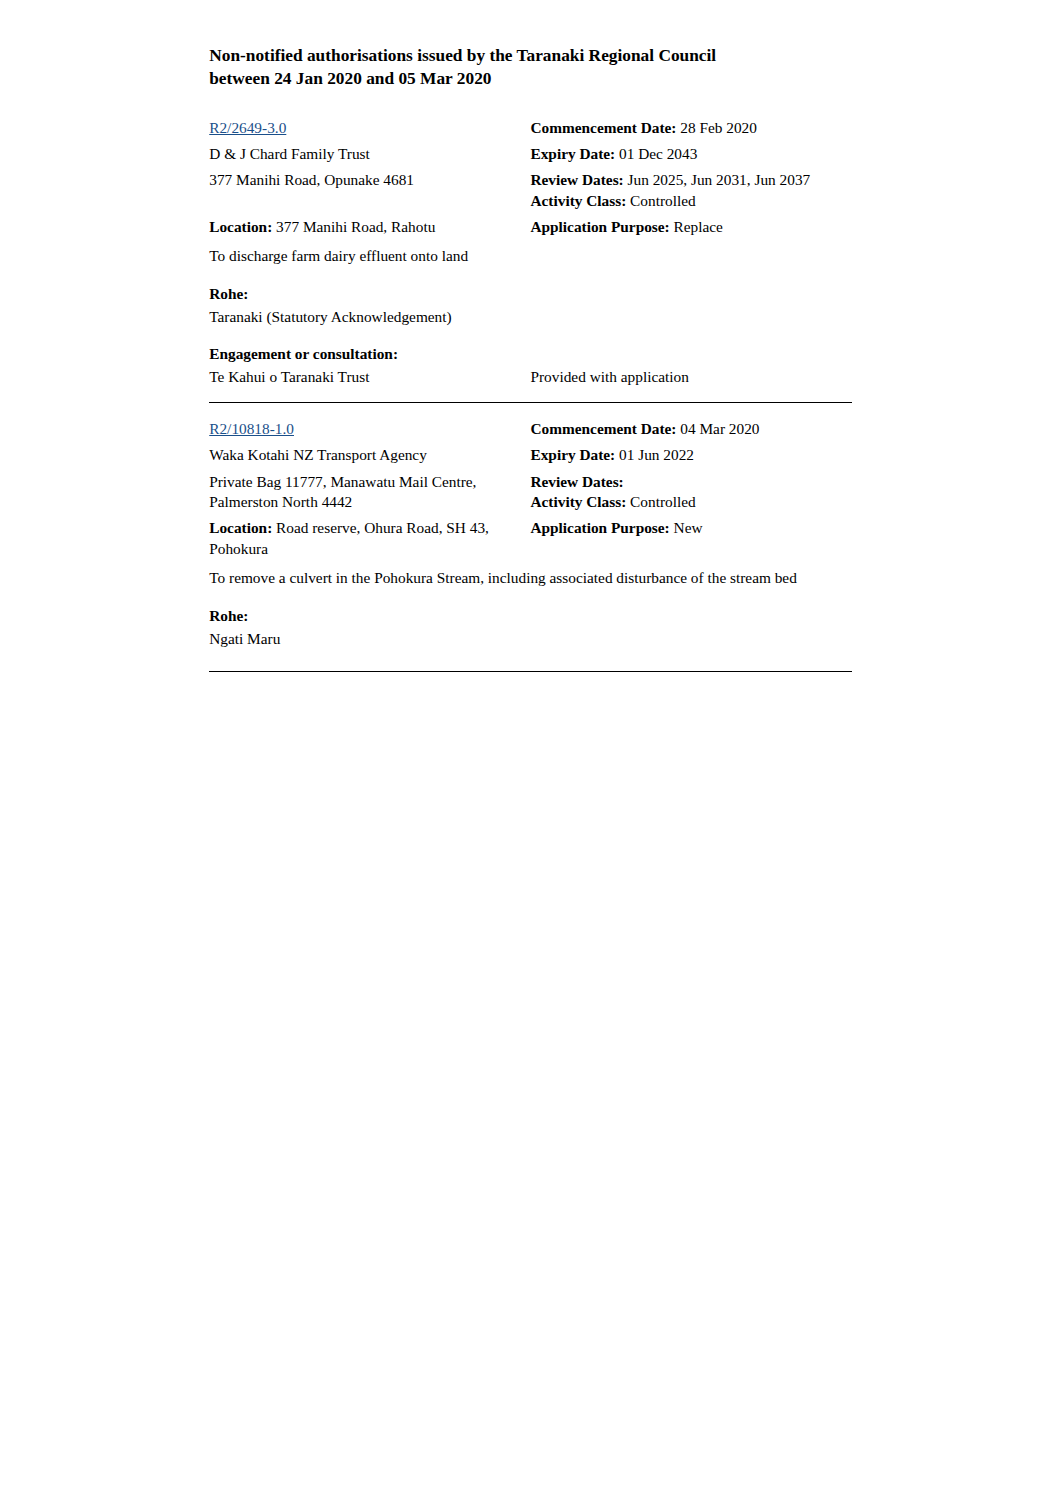Non-notified authorisations issued by the Taranaki Regional Council
between 24 Jan 2020 and 05 Mar 2020
| R2/2649-3.0 | Commencement Date: 28 Feb 2020 |
| D & J Chard Family Trust | Expiry Date: 01 Dec 2043 |
| 377 Manihi Road, Opunake 4681 | Review Dates: Jun 2025, Jun 2031, Jun 2037 Activity Class: Controlled |
| Location: 377 Manihi Road, Rahotu | Application Purpose: Replace |
To discharge farm dairy effluent onto land
Rohe:
Taranaki (Statutory Acknowledgement)
Engagement or consultation:
| Te Kahui o Taranaki Trust | Provided with application |
| R2/10818-1.0 | Commencement Date: 04 Mar 2020 |
| Waka Kotahi NZ Transport Agency | Expiry Date: 01 Jun 2022 |
| Private Bag 11777, Manawatu Mail Centre, Palmerston North 4442 | Review Dates: Activity Class: Controlled |
| Location: Road reserve, Ohura Road, SH 43, Pohokura | Application Purpose: New |
To remove a culvert in the Pohokura Stream, including associated disturbance of the stream bed
Rohe:
Ngati Maru